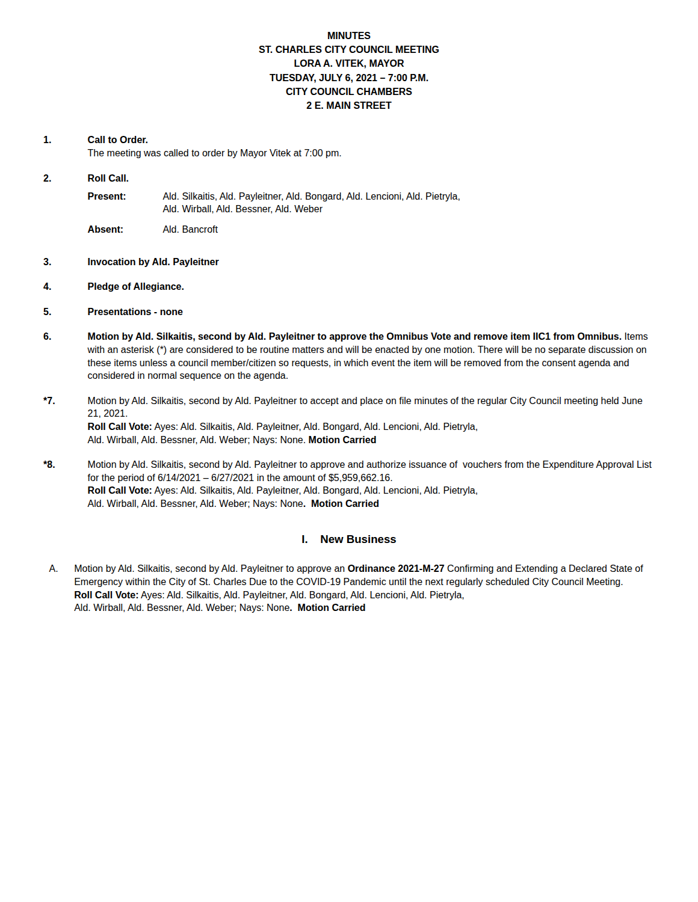MINUTES
ST. CHARLES CITY COUNCIL MEETING
LORA A. VITEK, MAYOR
TUESDAY, JULY 6, 2021 – 7:00 P.M.
CITY COUNCIL CHAMBERS
2 E. MAIN STREET
1. Call to Order.
The meeting was called to order by Mayor Vitek at 7:00 pm.
2. Roll Call.
| Present: | Ald. Silkaitis, Ald. Payleitner, Ald. Bongard, Ald. Lencioni, Ald. Pietryla, Ald. Wirball, Ald. Bessner, Ald. Weber |
| Absent: | Ald. Bancroft |
3. Invocation by Ald. Payleitner
4. Pledge of Allegiance.
5. Presentations - none
6. Motion by Ald. Silkaitis, second by Ald. Payleitner to approve the Omnibus Vote and remove item IIC1 from Omnibus. Items with an asterisk (*) are considered to be routine matters and will be enacted by one motion. There will be no separate discussion on these items unless a council member/citizen so requests, in which event the item will be removed from the consent agenda and considered in normal sequence on the agenda.
*7. Motion by Ald. Silkaitis, second by Ald. Payleitner to accept and place on file minutes of the regular City Council meeting held June 21, 2021.
Roll Call Vote: Ayes: Ald. Silkaitis, Ald. Payleitner, Ald. Bongard, Ald. Lencioni, Ald. Pietryla,
Ald. Wirball, Ald. Bessner, Ald. Weber; Nays: None. Motion Carried
*8. Motion by Ald. Silkaitis, second by Ald. Payleitner to approve and authorize issuance of vouchers from the Expenditure Approval List for the period of 6/14/2021 – 6/27/2021 in the amount of $5,959,662.16.
Roll Call Vote: Ayes: Ald. Silkaitis, Ald. Payleitner, Ald. Bongard, Ald. Lencioni, Ald. Pietryla,
Ald. Wirball, Ald. Bessner, Ald. Weber; Nays: None. Motion Carried
I. New Business
A. Motion by Ald. Silkaitis, second by Ald. Payleitner to approve an Ordinance 2021-M-27 Confirming and Extending a Declared State of Emergency within the City of St. Charles Due to the COVID-19 Pandemic until the next regularly scheduled City Council Meeting.
Roll Call Vote: Ayes: Ald. Silkaitis, Ald. Payleitner, Ald. Bongard, Ald. Lencioni, Ald. Pietryla,
Ald. Wirball, Ald. Bessner, Ald. Weber; Nays: None. Motion Carried